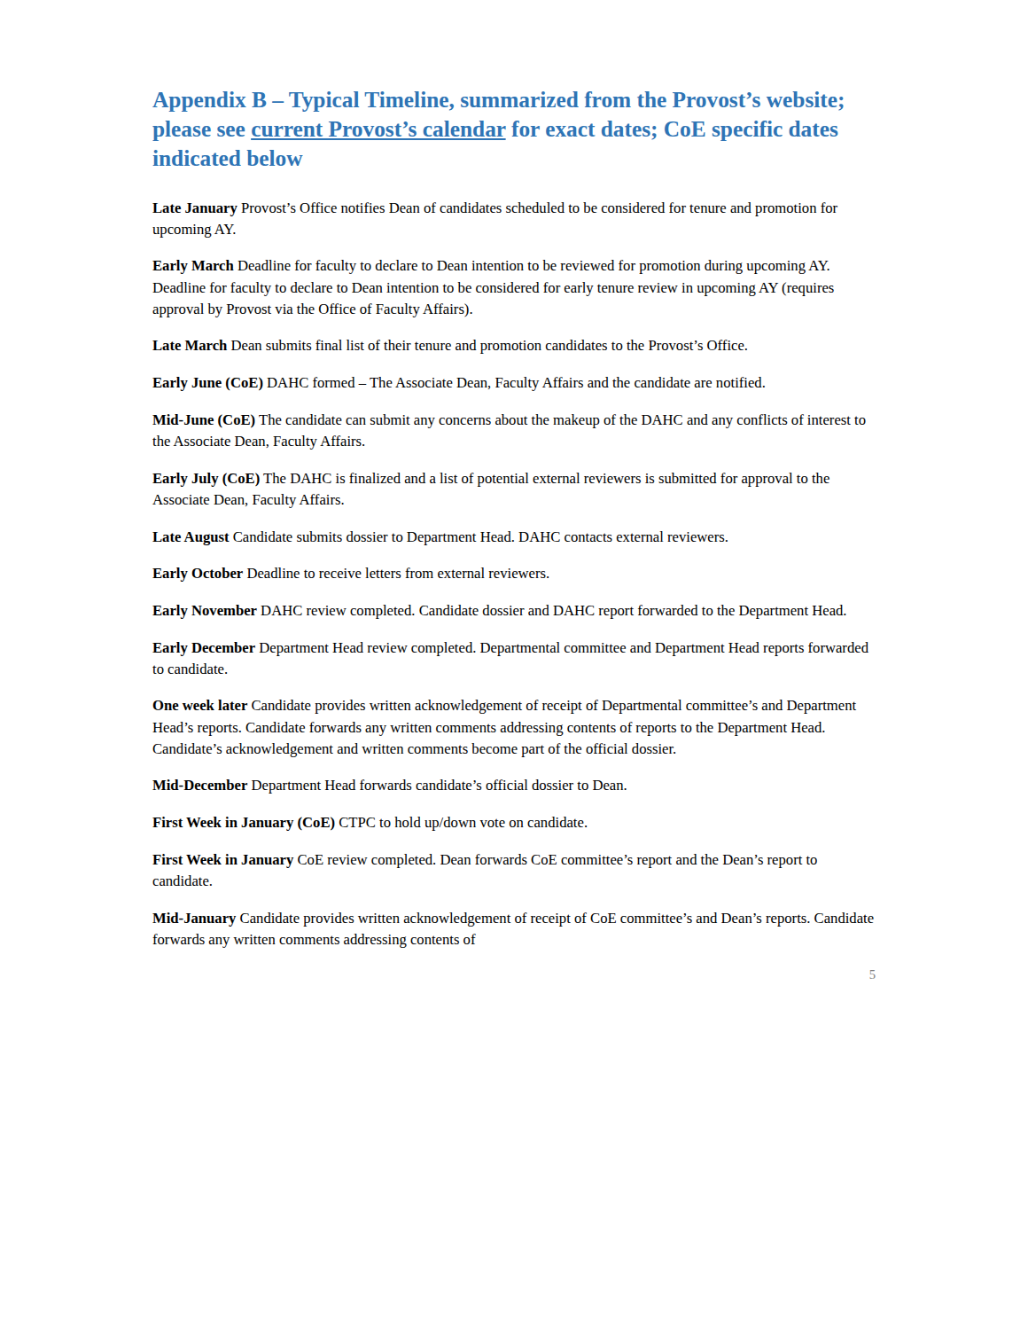Appendix B – Typical Timeline, summarized from the Provost’s website; please see current Provost’s calendar for exact dates; CoE specific dates indicated below
Late January Provost’s Office notifies Dean of candidates scheduled to be considered for tenure and promotion for upcoming AY.
Early March Deadline for faculty to declare to Dean intention to be reviewed for promotion during upcoming AY. Deadline for faculty to declare to Dean intention to be considered for early tenure review in upcoming AY (requires approval by Provost via the Office of Faculty Affairs).
Late March Dean submits final list of their tenure and promotion candidates to the Provost’s Office.
Early June (CoE) DAHC formed – The Associate Dean, Faculty Affairs and the candidate are notified.
Mid-June (CoE) The candidate can submit any concerns about the makeup of the DAHC and any conflicts of interest to the Associate Dean, Faculty Affairs.
Early July (CoE) The DAHC is finalized and a list of potential external reviewers is submitted for approval to the Associate Dean, Faculty Affairs.
Late August Candidate submits dossier to Department Head. DAHC contacts external reviewers.
Early October Deadline to receive letters from external reviewers.
Early November DAHC review completed. Candidate dossier and DAHC report forwarded to the Department Head.
Early December Department Head review completed. Departmental committee and Department Head reports forwarded to candidate.
One week later Candidate provides written acknowledgement of receipt of Departmental committee’s and Department Head’s reports. Candidate forwards any written comments addressing contents of reports to the Department Head. Candidate’s acknowledgement and written comments become part of the official dossier.
Mid-December Department Head forwards candidate’s official dossier to Dean.
First Week in January (CoE) CTPC to hold up/down vote on candidate.
First Week in January CoE review completed. Dean forwards CoE committee’s report and the Dean’s report to candidate.
Mid-January Candidate provides written acknowledgement of receipt of CoE committee’s and Dean’s reports. Candidate forwards any written comments addressing contents of
5